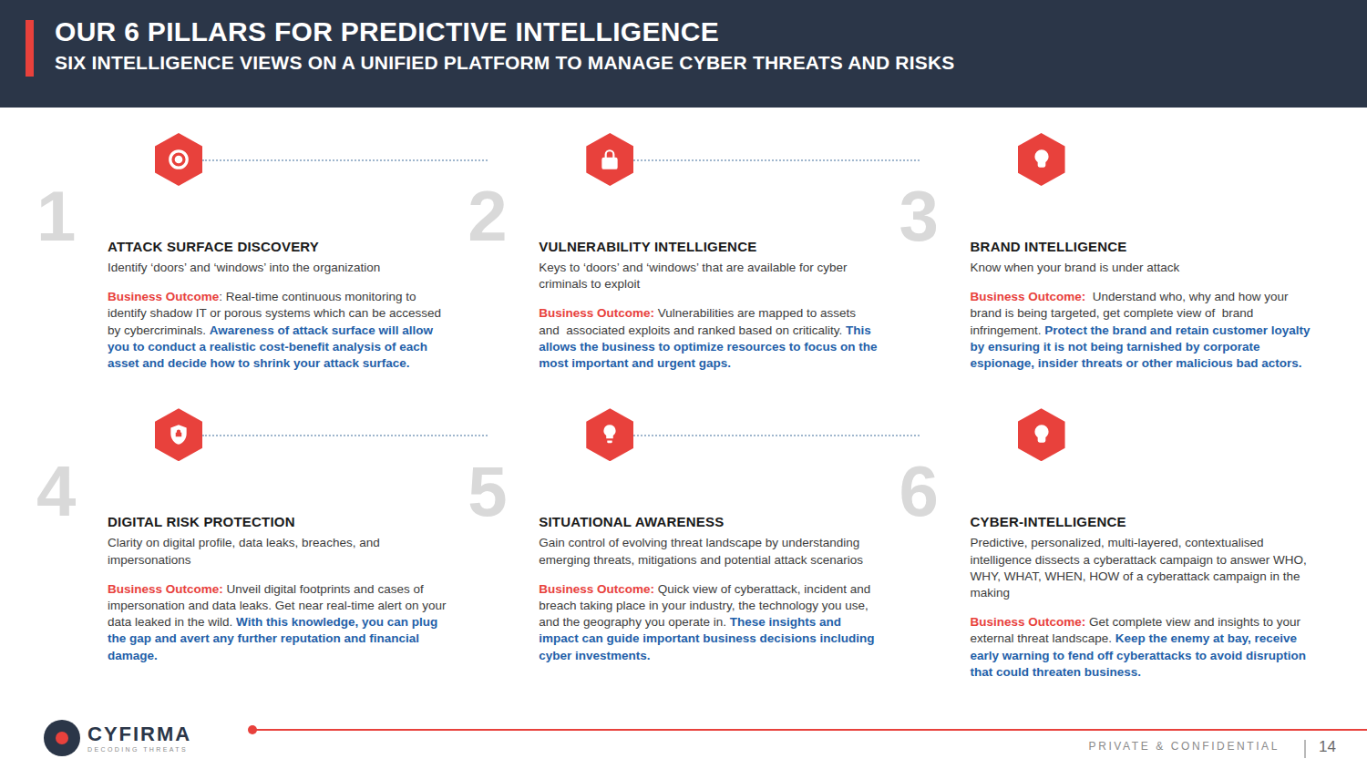OUR 6 PILLARS FOR PREDICTIVE INTELLIGENCE
SIX INTELLIGENCE VIEWS ON A UNIFIED PLATFORM TO MANAGE CYBER THREATS AND RISKS
1
ATTACK SURFACE DISCOVERY
Identify ‘doors’ and ‘windows’ into the organization
Business Outcome: Real-time continuous monitoring to identify shadow IT or porous systems which can be accessed by cybercriminals. Awareness of attack surface will allow you to conduct a realistic cost-benefit analysis of each asset and decide how to shrink your attack surface.
2
VULNERABILITY INTELLIGENCE
Keys to ‘doors’ and ‘windows’ that are available for cyber criminals to exploit
Business Outcome: Vulnerabilities are mapped to assets and associated exploits and ranked based on criticality. This allows the business to optimize resources to focus on the most important and urgent gaps.
3
BRAND INTELLIGENCE
Know when your brand is under attack
Business Outcome: Understand who, why and how your brand is being targeted, get complete view of brand infringement. Protect the brand and retain customer loyalty by ensuring it is not being tarnished by corporate espionage, insider threats or other malicious bad actors.
4
DIGITAL RISK PROTECTION
Clarity on digital profile, data leaks, breaches, and impersonations
Business Outcome: Unveil digital footprints and cases of impersonation and data leaks. Get near real-time alert on your data leaked in the wild. With this knowledge, you can plug the gap and avert any further reputation and financial damage.
5
SITUATIONAL AWARENESS
Gain control of evolving threat landscape by understanding emerging threats, mitigations and potential attack scenarios
Business Outcome: Quick view of cyberattack, incident and breach taking place in your industry, the technology you use, and the geography you operate in. These insights and impact can guide important business decisions including cyber investments.
6
CYBER-INTELLIGENCE
Predictive, personalized, multi-layered, contextualised intelligence dissects a cyberattack campaign to answer WHO, WHY, WHAT, WHEN, HOW of a cyberattack campaign in the making
Business Outcome: Get complete view and insights to your external threat landscape. Keep the enemy at bay, receive early warning to fend off cyberattacks to avoid disruption that could threaten business.
CYFIRMA
DECODING THREATS
PRIVATE & CONFIDENTIAL
14